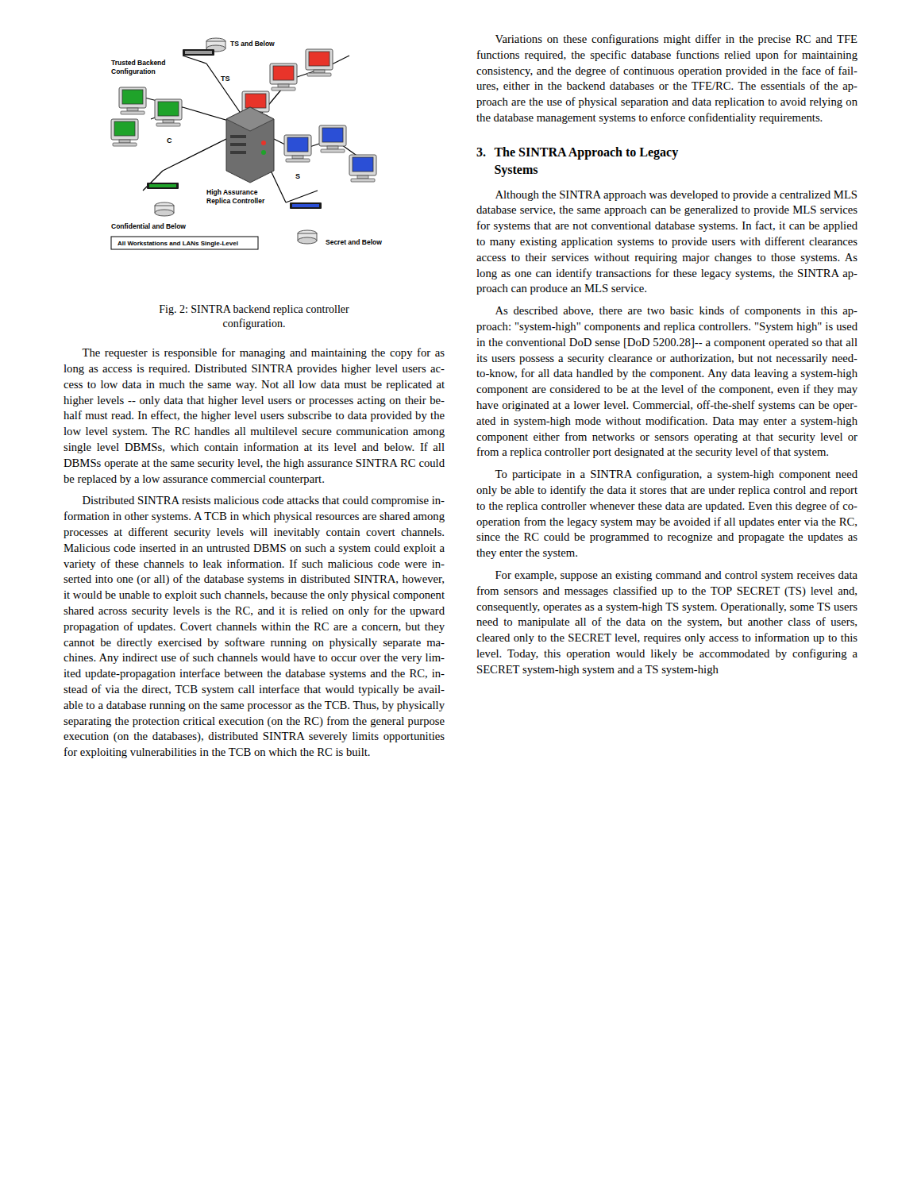TS and Below TS Trusted Backend Configuration C S High Assurance Replica Controller Confidential and Below Secret and Below All Workstations and LANs Single-Level
Fig. 2: SINTRA backend replica controller
configuration.
The requester is responsible for managing and maintaining the copy for as long as access is required. Distributed SINTRA provides higher level users access to low data in much the same way. Not all low data must be replicated at higher levels -- only data that higher level users or processes acting on their behalf must read. In effect, the higher level users subscribe to data provided by the low level system. The RC handles all multilevel secure communication among single level DBMSs, which contain information at its level and below. If all DBMSs operate at the same security level, the high assurance SINTRA RC could be replaced by a low assurance commercial counterpart.
Distributed SINTRA resists malicious code attacks that could compromise information in other systems. A TCB in which physical resources are shared among processes at different security levels will inevitably contain covert channels. Malicious code inserted in an untrusted DBMS on such a system could exploit a variety of these channels to leak information. If such malicious code were inserted into one (or all) of the database systems in distributed SINTRA, however, it would be unable to exploit such channels, because the only physical component shared across security levels is the RC, and it is relied on only for the upward propagation of updates. Covert channels within the RC are a concern, but they cannot be directly exercised by software running on physically separate machines. Any indirect use of such channels would have to occur over the very limited update-propagation interface between the database systems and the RC, instead of via the direct, TCB system call interface that would typically be available to a database running on the same processor as the TCB. Thus, by physically separating the protection critical execution (on the RC) from the general purpose execution (on the databases), distributed SINTRA severely limits opportunities for exploiting vulnerabilities in the TCB on which the RC is built.
Variations on these configurations might differ in the precise RC and TFE functions required, the specific database functions relied upon for maintaining consistency, and the degree of continuous operation provided in the face of failures, either in the backend databases or the TFE/RC. The essentials of the approach are the use of physical separation and data replication to avoid relying on the database management systems to enforce confidentiality requirements.
3. The SINTRA Approach to Legacy
Systems
Although the SINTRA approach was developed to provide a centralized MLS database service, the same approach can be generalized to provide MLS services for systems that are not conventional database systems. In fact, it can be applied to many existing application systems to provide users with different clearances access to their services without requiring major changes to those systems. As long as one can identify transactions for these legacy systems, the SINTRA approach can produce an MLS service.
As described above, there are two basic kinds of components in this approach: "system-high" components and replica controllers. "System high" is used in the conventional DoD sense [DoD 5200.28]-- a component operated so that all its users possess a security clearance or authorization, but not necessarily need-to-know, for all data handled by the component. Any data leaving a system-high component are considered to be at the level of the component, even if they may have originated at a lower level. Commercial, off-the-shelf systems can be operated in system-high mode without modification. Data may enter a system-high component either from networks or sensors operating at that security level or from a replica controller port designated at the security level of that system.
To participate in a SINTRA configuration, a system-high component need only be able to identify the data it stores that are under replica control and report to the replica controller whenever these data are updated. Even this degree of cooperation from the legacy system may be avoided if all updates enter via the RC, since the RC could be programmed to recognize and propagate the updates as they enter the system.
For example, suppose an existing command and control system receives data from sensors and messages classified up to the TOP SECRET (TS) level and, consequently, operates as a system-high TS system. Operationally, some TS users need to manipulate all of the data on the system, but another class of users, cleared only to the SECRET level, requires only access to information up to this level. Today, this operation would likely be accommodated by configuring a SECRET system-high system and a TS system-high